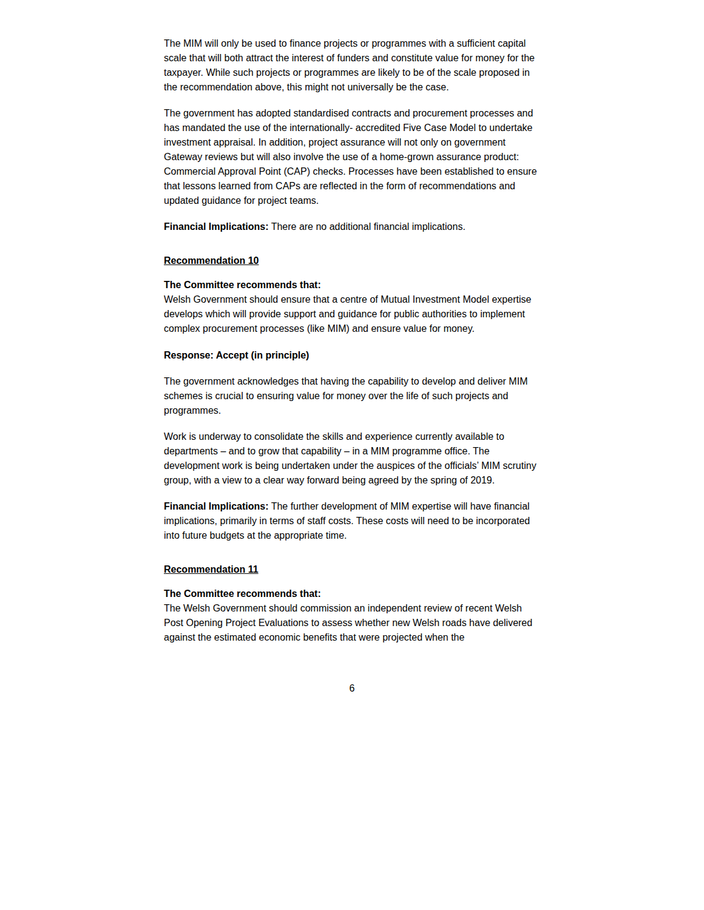The MIM will only be used to finance projects or programmes with a sufficient capital scale that will both attract the interest of funders and constitute value for money for the taxpayer. While such projects or programmes are likely to be of the scale proposed in the recommendation above, this might not universally be the case.
The government has adopted standardised contracts and procurement processes and has mandated the use of the internationally- accredited Five Case Model to undertake investment appraisal. In addition, project assurance will not only on government Gateway reviews but will also involve the use of a home-grown assurance product: Commercial Approval Point (CAP) checks. Processes have been established to ensure that lessons learned from CAPs are reflected in the form of recommendations and updated guidance for project teams.
Financial Implications: There are no additional financial implications.
Recommendation 10
The Committee recommends that:
Welsh Government should ensure that a centre of Mutual Investment Model expertise develops which will provide support and guidance for public authorities to implement complex procurement processes (like MIM) and ensure value for money.
Response: Accept (in principle)
The government acknowledges that having the capability to develop and deliver MIM schemes is crucial to ensuring value for money over the life of such projects and programmes.
Work is underway to consolidate the skills and experience currently available to departments – and to grow that capability – in a MIM programme office. The development work is being undertaken under the auspices of the officials’ MIM scrutiny group, with a view to a clear way forward being agreed by the spring of 2019.
Financial Implications: The further development of MIM expertise will have financial implications, primarily in terms of staff costs. These costs will need to be incorporated into future budgets at the appropriate time.
Recommendation 11
The Committee recommends that:
The Welsh Government should commission an independent review of recent Welsh Post Opening Project Evaluations to assess whether new Welsh roads have delivered against the estimated economic benefits that were projected when the
6